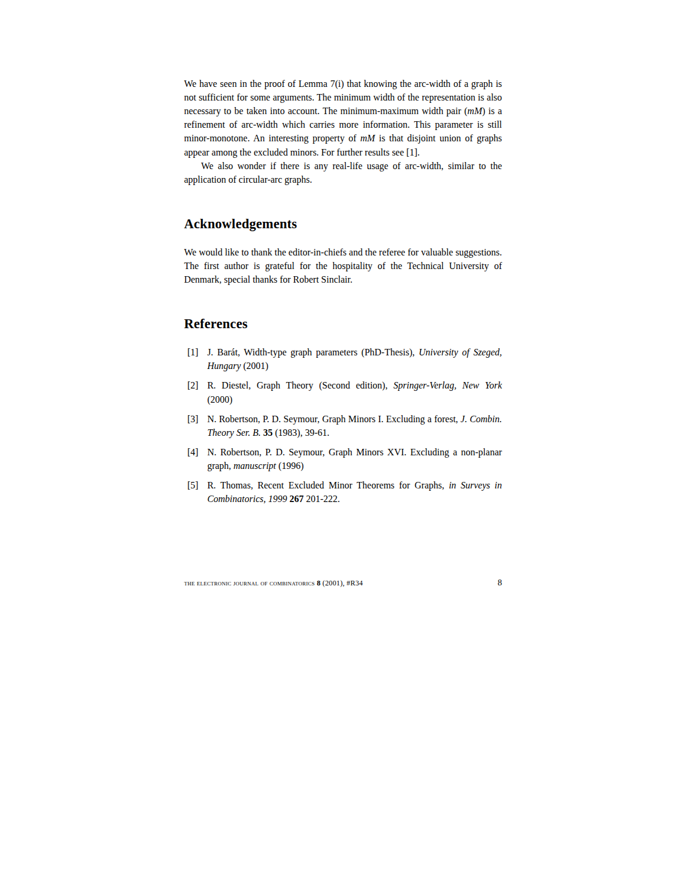We have seen in the proof of Lemma 7(i) that knowing the arc-width of a graph is not sufficient for some arguments. The minimum width of the representation is also necessary to be taken into account. The minimum-maximum width pair (mM) is a refinement of arc-width which carries more information. This parameter is still minor-monotone. An interesting property of mM is that disjoint union of graphs appear among the excluded minors. For further results see [1].
We also wonder if there is any real-life usage of arc-width, similar to the application of circular-arc graphs.
Acknowledgements
We would like to thank the editor-in-chiefs and the referee for valuable suggestions. The first author is grateful for the hospitality of the Technical University of Denmark, special thanks for Robert Sinclair.
References
[1]
J. Barát, Width-type graph parameters (PhD-Thesis), University of Szeged, Hungary (2001)
[2]
R. Diestel, Graph Theory (Second edition), Springer-Verlag, New York (2000)
[3]
N. Robertson, P. D. Seymour, Graph Minors I. Excluding a forest, J. Combin. Theory Ser. B. 35 (1983), 39-61.
[4]
N. Robertson, P. D. Seymour, Graph Minors XVI. Excluding a non-planar graph, manuscript (1996)
[5]
R. Thomas, Recent Excluded Minor Theorems for Graphs, in Surveys in Combinatorics, 1999 267 201-222.
the electronic journal of combinatorics 8 (2001), #R34
8